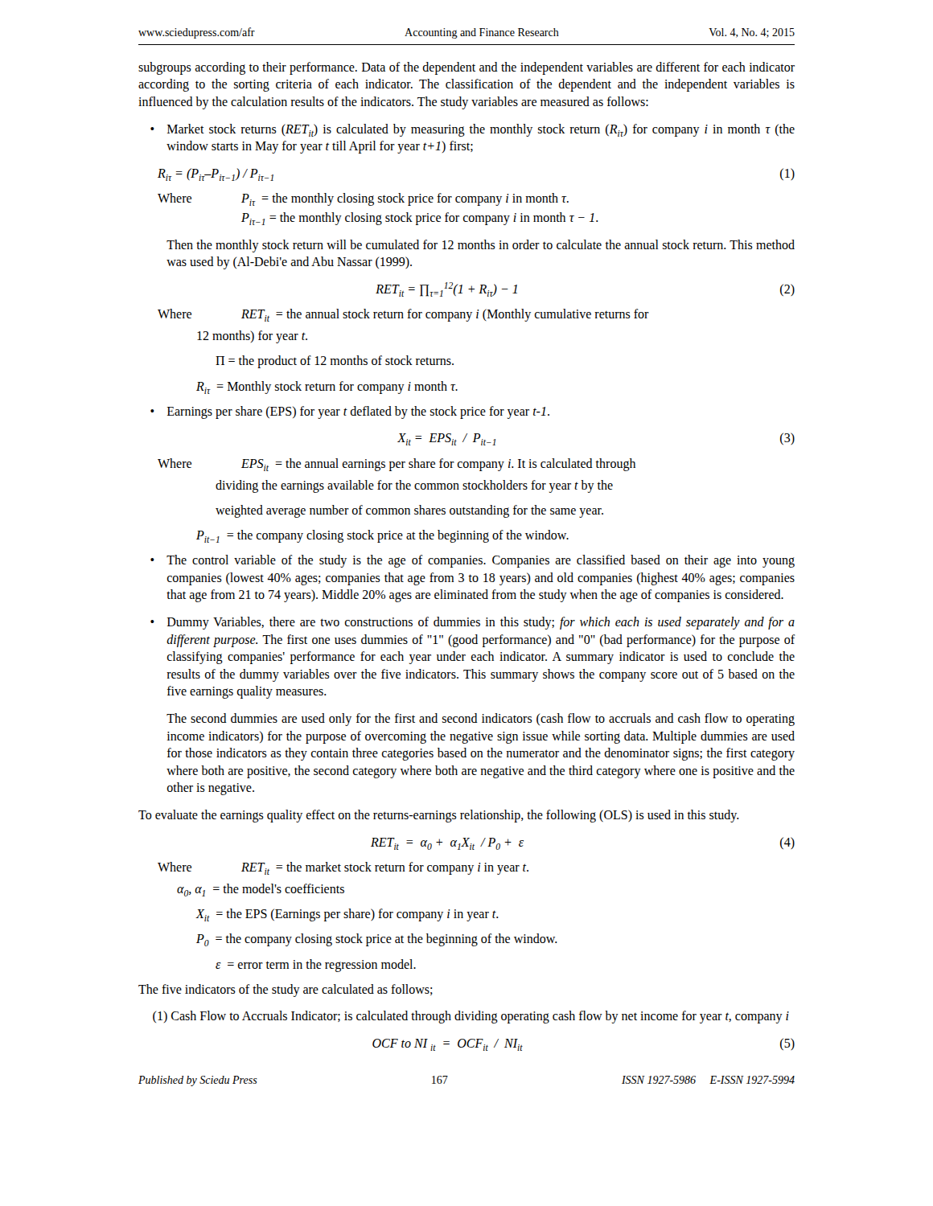www.sciedupress.com/afr Accounting and Finance Research Vol. 4, No. 4; 2015
subgroups according to their performance. Data of the dependent and the independent variables are different for each indicator according to the sorting criteria of each indicator. The classification of the dependent and the independent variables is influenced by the calculation results of the indicators. The study variables are measured as follows:
Market stock returns (RETit) is calculated by measuring the monthly stock return (Riτ) for company i in month τ (the window starts in May for year t till April for year t+1) first;
Riτ = (Piτ–Piτ−1) / Piτ−1
(1)
Where
Piτ = the monthly closing stock price for company i in month τ.
Where
Piτ−1 = the monthly closing stock price for company i in month τ − 1.
Then the monthly stock return will be cumulated for 12 months in order to calculate the annual stock return. This method was used by (Al-Debi'e and Abu Nassar (1999).
RETit = ∏τ=112(1 + Riτ) − 1
(2)
Where
RETit = the annual stock return for company i (Monthly cumulative returns for
12 months) for year t.
Π = the product of 12 months of stock returns.
Riτ = Monthly stock return for company i month τ.
Earnings per share (EPS) for year t deflated by the stock price for year t-1.
Xit = EPSit / Pit−1
(3)
Where
EPSit = the annual earnings per share for company i. It is calculated through
dividing the earnings available for the common stockholders for year t by the
weighted average number of common shares outstanding for the same year.
Pit−1 = the company closing stock price at the beginning of the window.
The control variable of the study is the age of companies. Companies are classified based on their age into young companies (lowest 40% ages; companies that age from 3 to 18 years) and old companies (highest 40% ages; companies that age from 21 to 74 years). Middle 20% ages are eliminated from the study when the age of companies is considered.
Dummy Variables, there are two constructions of dummies in this study; for which each is used separately and for a different purpose. The first one uses dummies of "1" (good performance) and "0" (bad performance) for the purpose of classifying companies' performance for each year under each indicator. A summary indicator is used to conclude the results of the dummy variables over the five indicators. This summary shows the company score out of 5 based on the five earnings quality measures.
The second dummies are used only for the first and second indicators (cash flow to accruals and cash flow to operating income indicators) for the purpose of overcoming the negative sign issue while sorting data. Multiple dummies are used for those indicators as they contain three categories based on the numerator and the denominator signs; the first category where both are positive, the second category where both are negative and the third category where one is positive and the other is negative.
To evaluate the earnings quality effect on the returns-earnings relationship, the following (OLS) is used in this study.
RETit = α0 + α1Xit / P0 + ε
(4)
Where
RETit = the market stock return for company i in year t.
α0, α1 = the model's coefficients
Xit = the EPS (Earnings per share) for company i in year t.
P0 = the company closing stock price at the beginning of the window.
ε = error term in the regression model.
The five indicators of the study are calculated as follows;
(1) Cash Flow to Accruals Indicator; is calculated through dividing operating cash flow by net income for year t, company i
OCF to NI it = OCFit / NIit
(5)
Published by Sciedu Press 167 ISSN 1927-5986 E-ISSN 1927-5994